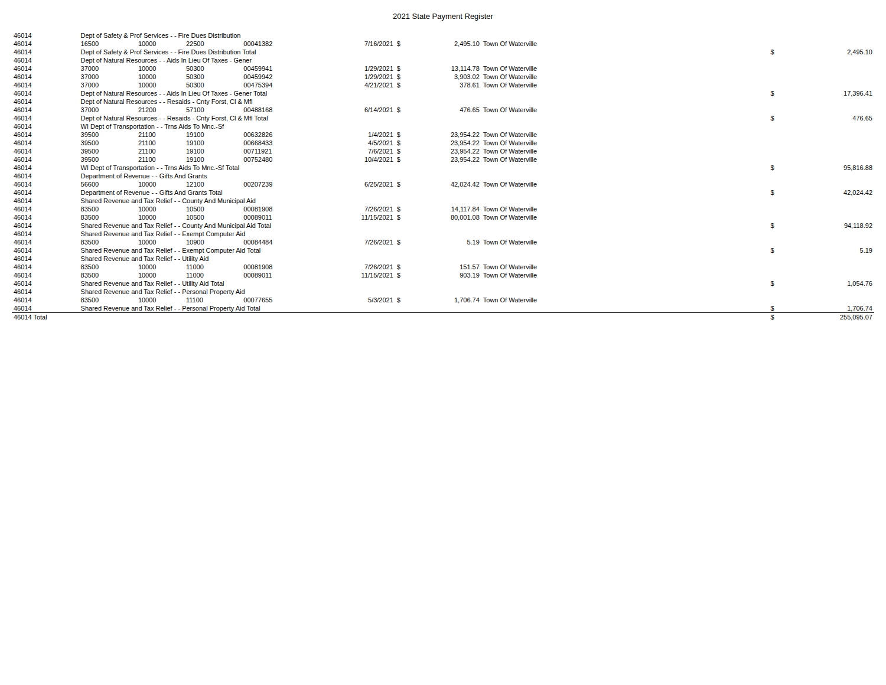2021 State Payment Register
| 46014 | Dept of Safety & Prof Services - - Fire Dues Distribution | | | | | | |
| 46014 | 16500 | 10000 | 22500 | 00041382 | 7/16/2021 | $ | 2,495.10 | Town Of Waterville | | | |
| 46014 | Dept of Safety & Prof Services - - Fire Dues Distribution Total | | | $ | 2,495.10 |
| 46014 | Dept of Natural Resources - - Aids In Lieu Of Taxes - Gener | | | | | |
| 46014 | 37000 | 10000 | 50300 | 00459941 | 1/29/2021 | $ | 13,114.78 | Town Of Waterville | | | |
| 46014 | 37000 | 10000 | 50300 | 00459942 | 1/29/2021 | $ | 3,903.02 | Town Of Waterville | | | |
| 46014 | 37000 | 10000 | 50300 | 00475394 | 4/21/2021 | $ | 378.61 | Town Of Waterville | | | |
| 46014 | Dept of Natural Resources - - Aids In Lieu Of Taxes - Gener Total | | | $ | 17,396.41 |
| 46014 | Dept of Natural Resources - - Resaids - Cnty Forst, Cl & Mfl | | | | | |
| 46014 | 37000 | 21200 | 57100 | 00488168 | 6/14/2021 | $ | 476.65 | Town Of Waterville | | | |
| 46014 | Dept of Natural Resources - - Resaids - Cnty Forst, Cl & Mfl Total | | | $ | 476.65 |
| 46014 | WI Dept of Transportation - - Trns Aids To Mnc.-Sf | | | | | |
| 46014 | 39500 | 21100 | 19100 | 00632826 | 1/4/2021 | $ | 23,954.22 | Town Of Waterville | | | |
| 46014 | 39500 | 21100 | 19100 | 00668433 | 4/5/2021 | $ | 23,954.22 | Town Of Waterville | | | |
| 46014 | 39500 | 21100 | 19100 | 00711921 | 7/6/2021 | $ | 23,954.22 | Town Of Waterville | | | |
| 46014 | 39500 | 21100 | 19100 | 00752480 | 10/4/2021 | $ | 23,954.22 | Town Of Waterville | | | |
| 46014 | WI Dept of Transportation - - Trns Aids To Mnc.-Sf Total | | | $ | 95,816.88 |
| 46014 | Department of Revenue - - Gifts And Grants | | | | | |
| 46014 | 56600 | 10000 | 12100 | 00207239 | 6/25/2021 | $ | 42,024.42 | Town Of Waterville | | | |
| 46014 | Department of Revenue - - Gifts And Grants Total | | | $ | 42,024.42 |
| 46014 | Shared Revenue and Tax Relief - - County And Municipal Aid | | | | | |
| 46014 | 83500 | 10000 | 10500 | 00081908 | 7/26/2021 | $ | 14,117.84 | Town Of Waterville | | | |
| 46014 | 83500 | 10000 | 10500 | 00089011 | 11/15/2021 | $ | 80,001.08 | Town Of Waterville | | | |
| 46014 | Shared Revenue and Tax Relief - - County And Municipal Aid Total | | | $ | 94,118.92 |
| 46014 | Shared Revenue and Tax Relief - - Exempt Computer Aid | | | | | |
| 46014 | 83500 | 10000 | 10900 | 00084484 | 7/26/2021 | $ | 5.19 | Town Of Waterville | | | |
| 46014 | Shared Revenue and Tax Relief - - Exempt Computer Aid Total | | | $ | 5.19 |
| 46014 | Shared Revenue and Tax Relief - - Utility Aid | | | | | |
| 46014 | 83500 | 10000 | 11000 | 00081908 | 7/26/2021 | $ | 151.57 | Town Of Waterville | | | |
| 46014 | 83500 | 10000 | 11000 | 00089011 | 11/15/2021 | $ | 903.19 | Town Of Waterville | | | |
| 46014 | Shared Revenue and Tax Relief - - Utility Aid Total | | | $ | 1,054.76 |
| 46014 | Shared Revenue and Tax Relief - - Personal Property Aid | | | | | |
| 46014 | 83500 | 10000 | 11100 | 00077655 | 5/3/2021 | $ | 1,706.74 | Town Of Waterville | | | |
| 46014 | Shared Revenue and Tax Relief - - Personal Property Aid Total | | | $ | 1,706.74 |
| 46014 Total | | | | $ | 255,095.07 |